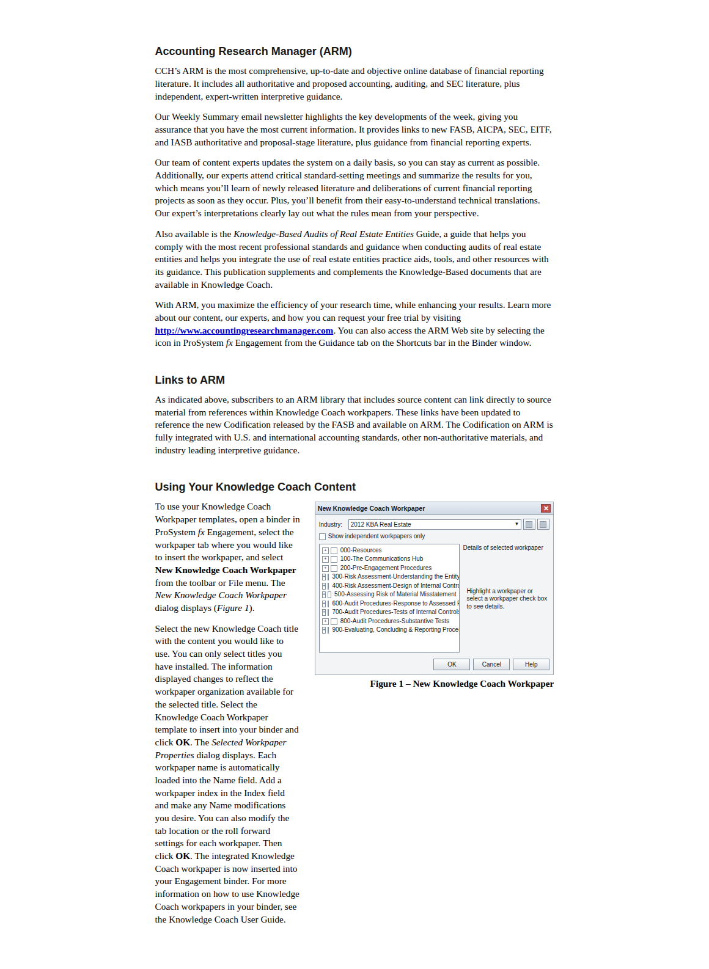Accounting Research Manager (ARM)
CCH’s ARM is the most comprehensive, up-to-date and objective online database of financial reporting literature. It includes all authoritative and proposed accounting, auditing, and SEC literature, plus independent, expert-written interpretive guidance.
Our Weekly Summary email newsletter highlights the key developments of the week, giving you assurance that you have the most current information. It provides links to new FASB, AICPA, SEC, EITF, and IASB authoritative and proposal-stage literature, plus guidance from financial reporting experts.
Our team of content experts updates the system on a daily basis, so you can stay as current as possible. Additionally, our experts attend critical standard-setting meetings and summarize the results for you, which means you’ll learn of newly released literature and deliberations of current financial reporting projects as soon as they occur. Plus, you’ll benefit from their easy-to-understand technical translations. Our expert’s interpretations clearly lay out what the rules mean from your perspective.
Also available is the Knowledge-Based Audits of Real Estate Entities Guide, a guide that helps you comply with the most recent professional standards and guidance when conducting audits of real estate entities and helps you integrate the use of real estate entities practice aids, tools, and other resources with its guidance. This publication supplements and complements the Knowledge-Based documents that are available in Knowledge Coach.
With ARM, you maximize the efficiency of your research time, while enhancing your results. Learn more about our content, our experts, and how you can request your free trial by visiting http://www.accountingresearchmanager.com. You can also access the ARM Web site by selecting the icon in ProSystem fx Engagement from the Guidance tab on the Shortcuts bar in the Binder window.
Links to ARM
As indicated above, subscribers to an ARM library that includes source content can link directly to source material from references within Knowledge Coach workpapers. These links have been updated to reference the new Codification released by the FASB and available on ARM. The Codification on ARM is fully integrated with U.S. and international accounting standards, other non-authoritative materials, and industry leading interpretive guidance.
Using Your Knowledge Coach Content
To use your Knowledge Coach Workpaper templates, open a binder in ProSystem fx Engagement, select the workpaper tab where you would like to insert the workpaper, and select New Knowledge Coach Workpaper from the toolbar or File menu. The New Knowledge Coach Workpaper dialog displays (Figure 1).
Select the new Knowledge Coach title with the content you would like to use. You can only select titles you have installed. The information displayed changes to reflect the workpaper organization available for the selected title. Select the Knowledge Coach Workpaper template to insert into your binder and click OK. The Selected Workpaper Properties dialog displays. Each workpaper name is automatically loaded into the Name field. Add a workpaper index in the Index field and make any Name modifications you desire. You can also modify the tab location or the roll forward settings for each workpaper. Then click OK. The integrated Knowledge Coach workpaper is now inserted into your Engagement binder. For more information on how to use Knowledge Coach workpapers in your binder, see the Knowledge Coach User Guide.
New Knowledge Coach Workpaper ✕
Industry:
2012 KBA Real Estate ▼
Show independent workpapers only
+ 000-Resources
+ 100-The Communications Hub
+ 200-Pre-Engagement Procedures
+ 300-Risk Assessment-Understanding the Entity & Environment
+ 400-Risk Assessment-Design of Internal Controls
+ 500-Assessing Risk of Material Misstatement
+ 600-Audit Procedures-Response to Assessed Risks
+ 700-Audit Procedures-Tests of Internal Controls
+ 800-Audit Procedures-Substantive Tests
+ 900-Evaluating, Concluding & Reporting Procedures
Details of selected workpaper
Highlight a workpaper or select a workpaper check box to see details.
OK
Cancel
Help
Figure 1 – New Knowledge Coach Workpaper